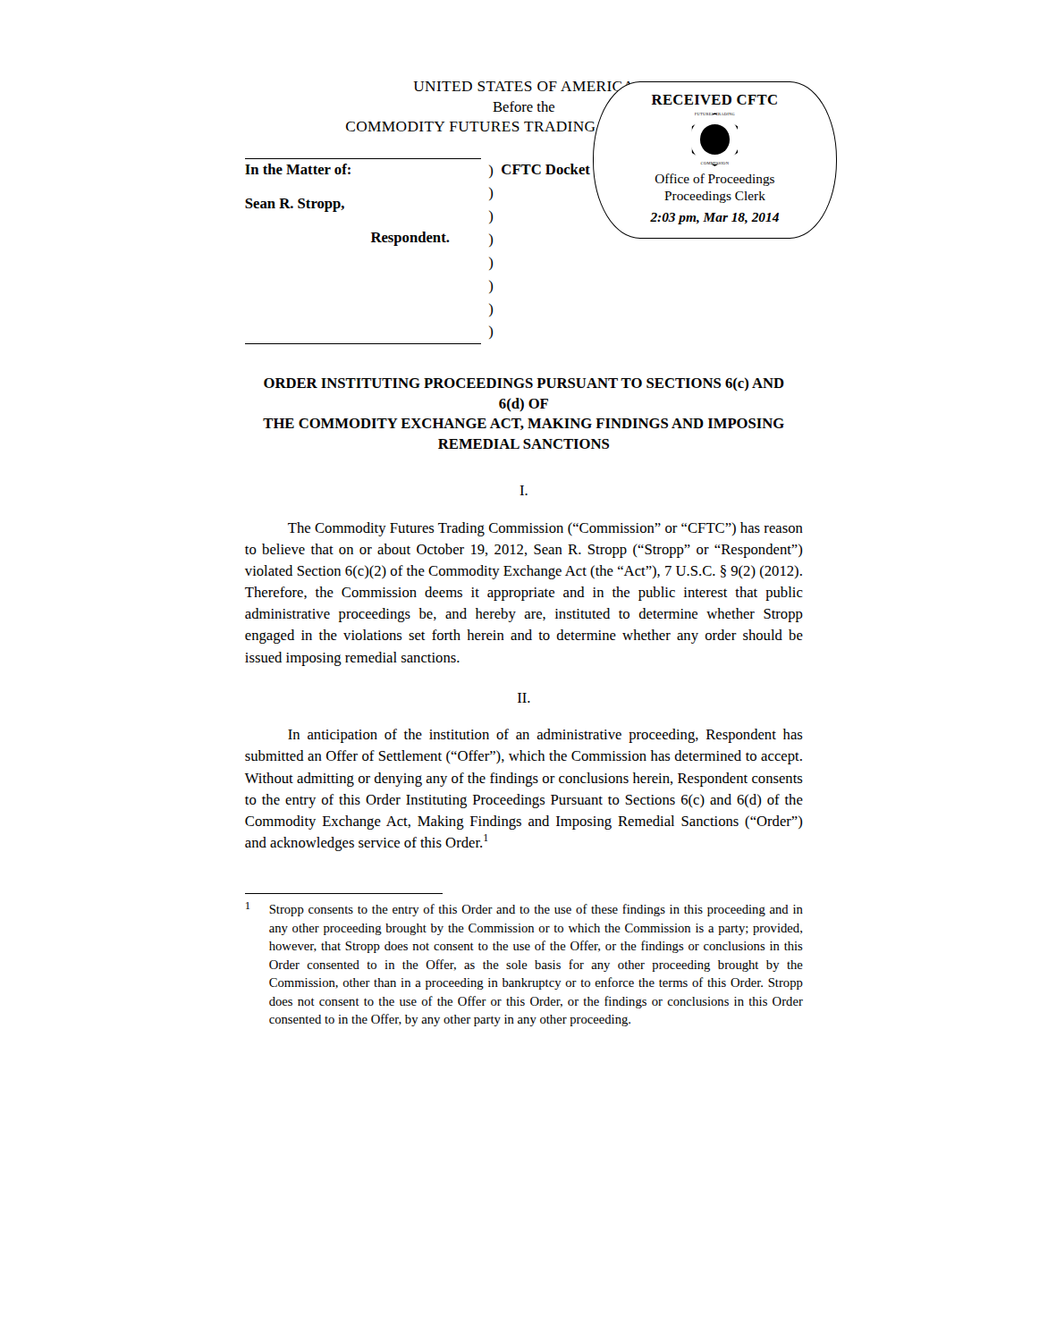UNITED STATES OF AMERICA Before the COMMODITY FUTURES TRADING COMMISSION
RECEIVED CFTC
FUTURES TRADING
COMMISSION
Office of Proceedings
Proceedings Clerk
2:03 pm, Mar 18, 2014
| In the Matter of: Sean R. Stropp, Respondent. | ) ) ) ) ) ) ) ) | CFTC Docket No. 14-09 | |
ORDER INSTITUTING PROCEEDINGS PURSUANT TO SECTIONS 6(c) AND 6(d) OF
THE COMMODITY EXCHANGE ACT, MAKING FINDINGS AND IMPOSING
REMEDIAL SANCTIONS
I.
The Commodity Futures Trading Commission (“Commission” or “CFTC”) has reason to believe that on or about October 19, 2012, Sean R. Stropp (“Stropp” or “Respondent”) violated Section 6(c)(2) of the Commodity Exchange Act (the “Act”), 7 U.S.C. § 9(2) (2012). Therefore, the Commission deems it appropriate and in the public interest that public administrative proceedings be, and hereby are, instituted to determine whether Stropp engaged in the violations set forth herein and to determine whether any order should be issued imposing remedial sanctions.
II.
In anticipation of the institution of an administrative proceeding, Respondent has submitted an Offer of Settlement (“Offer”), which the Commission has determined to accept. Without admitting or denying any of the findings or conclusions herein, Respondent consents to the entry of this Order Instituting Proceedings Pursuant to Sections 6(c) and 6(d) of the Commodity Exchange Act, Making Findings and Imposing Remedial Sanctions (“Order”) and acknowledges service of this Order.1
1 Stropp consents to the entry of this Order and to the use of these findings in this proceeding and in any other proceeding brought by the Commission or to which the Commission is a party; provided, however, that Stropp does not consent to the use of the Offer, or the findings or conclusions in this Order consented to in the Offer, as the sole basis for any other proceeding brought by the Commission, other than in a proceeding in bankruptcy or to enforce the terms of this Order. Stropp does not consent to the use of the Offer or this Order, or the findings or conclusions in this Order consented to in the Offer, by any other party in any other proceeding.